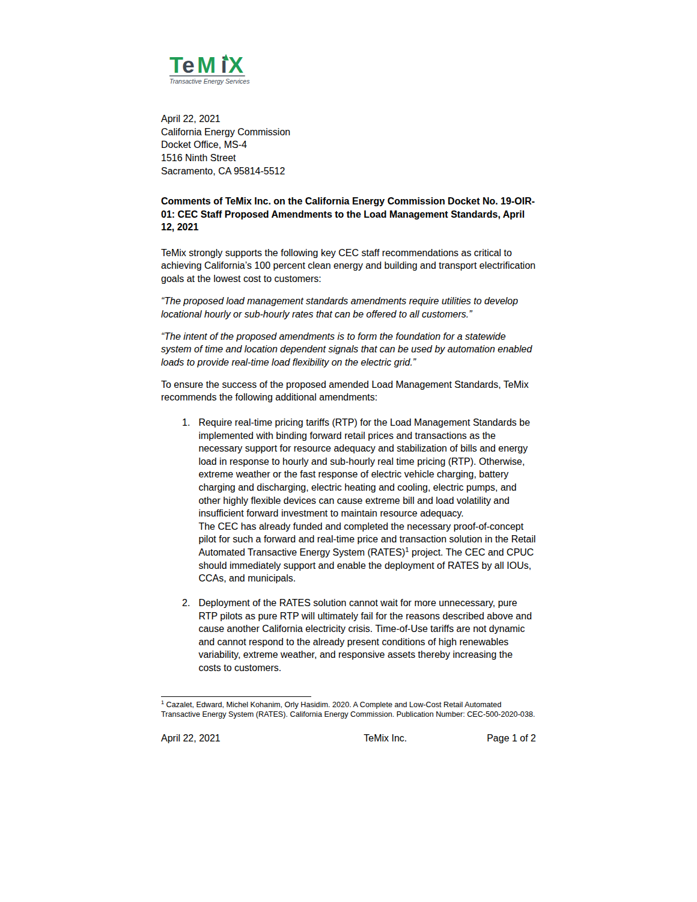T e M i X Transactive Energy Services
April 22, 2021
California Energy Commission
Docket Office, MS-4
1516 Ninth Street
Sacramento, CA 95814-5512
Comments of TeMix Inc. on the California Energy Commission Docket No. 19-OIR-01: CEC Staff Proposed Amendments to the Load Management Standards, April 12, 2021
TeMix strongly supports the following key CEC staff recommendations as critical to achieving California’s 100 percent clean energy and building and transport electrification goals at the lowest cost to customers:
“The proposed load management standards amendments require utilities to develop locational hourly or sub-hourly rates that can be offered to all customers.”
“The intent of the proposed amendments is to form the foundation for a statewide system of time and location dependent signals that can be used by automation enabled loads to provide real-time load flexibility on the electric grid.”
To ensure the success of the proposed amended Load Management Standards, TeMix recommends the following additional amendments:
Require real-time pricing tariffs (RTP) for the Load Management Standards be implemented with binding forward retail prices and transactions as the necessary support for resource adequacy and stabilization of bills and energy load in response to hourly and sub-hourly real time pricing (RTP). Otherwise, extreme weather or the fast response of electric vehicle charging, battery charging and discharging, electric heating and cooling, electric pumps, and other highly flexible devices can cause extreme bill and load volatility and insufficient forward investment to maintain resource adequacy.
The CEC has already funded and completed the necessary proof-of-concept pilot for such a forward and real-time price and transaction solution in the Retail Automated Transactive Energy System (RATES)1 project. The CEC and CPUC should immediately support and enable the deployment of RATES by all IOUs, CCAs, and municipals.
Deployment of the RATES solution cannot wait for more unnecessary, pure RTP pilots as pure RTP will ultimately fail for the reasons described above and cause another California electricity crisis. Time-of-Use tariffs are not dynamic and cannot respond to the already present conditions of high renewables variability, extreme weather, and responsive assets thereby increasing the costs to customers.
1 Cazalet, Edward, Michel Kohanim, Orly Hasidim. 2020. A Complete and Low-Cost Retail Automated Transactive Energy System (RATES). California Energy Commission. Publication Number: CEC-500-2020-038.
April 22, 2021 TeMix Inc. Page 1 of 2